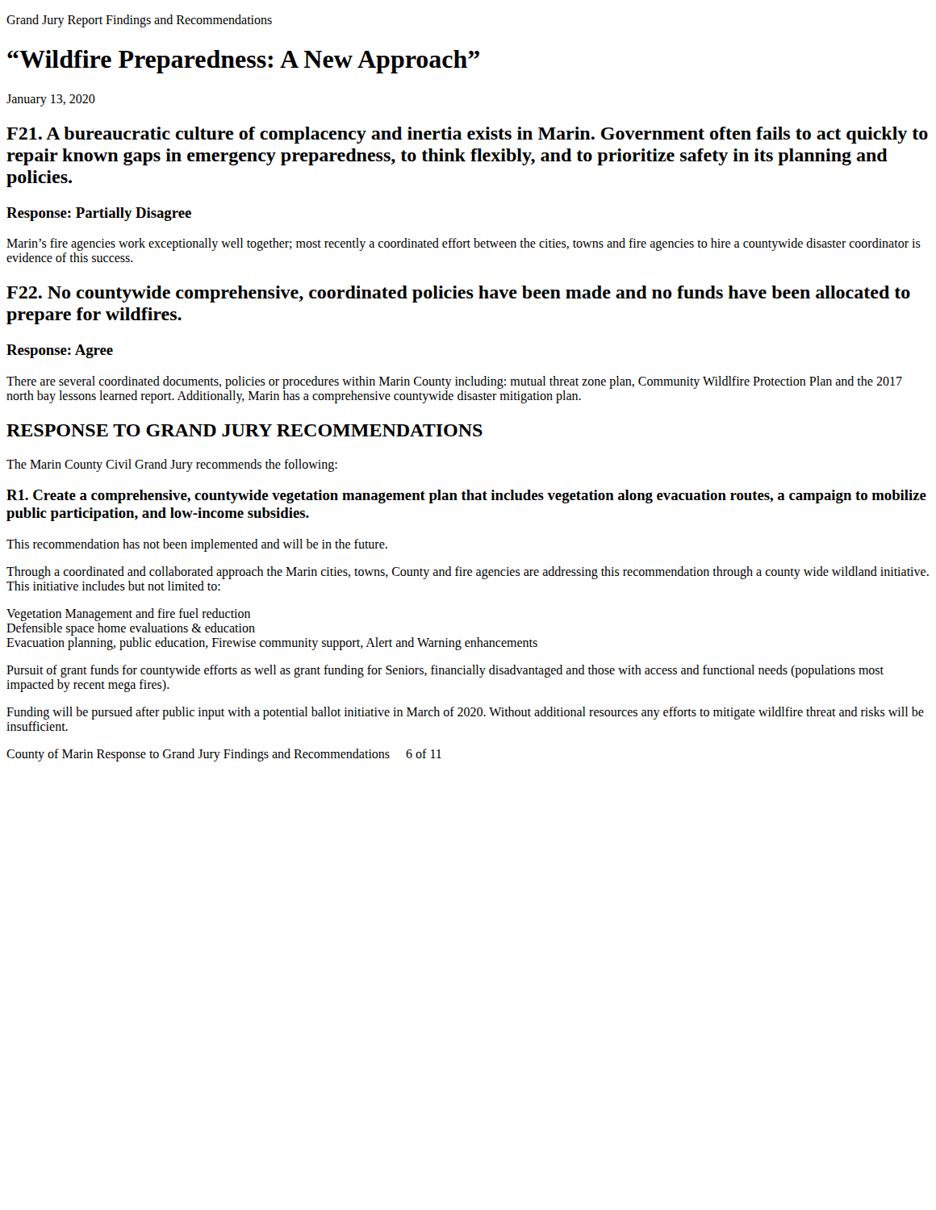Grand Jury Report Findings and Recommendations
“Wildfire Preparedness: A New Approach”
January 13, 2020
F21. A bureaucratic culture of complacency and inertia exists in Marin. Government often fails to act quickly to repair known gaps in emergency preparedness, to think flexibly, and to prioritize safety in its planning and policies.
Response: Partially Disagree
Marin’s fire agencies work exceptionally well together; most recently a coordinated effort between the cities, towns and fire agencies to hire a countywide disaster coordinator is evidence of this success.
F22. No countywide comprehensive, coordinated policies have been made and no funds have been allocated to prepare for wildfires.
Response: Agree
There are several coordinated documents, policies or procedures within Marin County including: mutual threat zone plan, Community Wildlfire Protection Plan and the 2017 north bay lessons learned report. Additionally, Marin has a comprehensive countywide disaster mitigation plan.
RESPONSE TO GRAND JURY RECOMMENDATIONS
The Marin County Civil Grand Jury recommends the following:
R1. Create a comprehensive, countywide vegetation management plan that includes vegetation along evacuation routes, a campaign to mobilize public participation, and low-income subsidies.
This recommendation has not been implemented and will be in the future.
Through a coordinated and collaborated approach the Marin cities, towns, County and fire agencies are addressing this recommendation through a county wide wildland initiative. This initiative includes but not limited to:
Vegetation Management and fire fuel reduction
Defensible space home evaluations & education
Evacuation planning, public education, Firewise community support, Alert and Warning enhancements
Pursuit of grant funds for countywide efforts as well as grant funding for Seniors, financially disadvantaged and those with access and functional needs (populations most impacted by recent mega fires).
Funding will be pursued after public input with a potential ballot initiative in March of 2020. Without additional resources any efforts to mitigate wildlfire threat and risks will be insufficient.
County of Marin Response to Grand Jury Findings and Recommendations 6 of 11